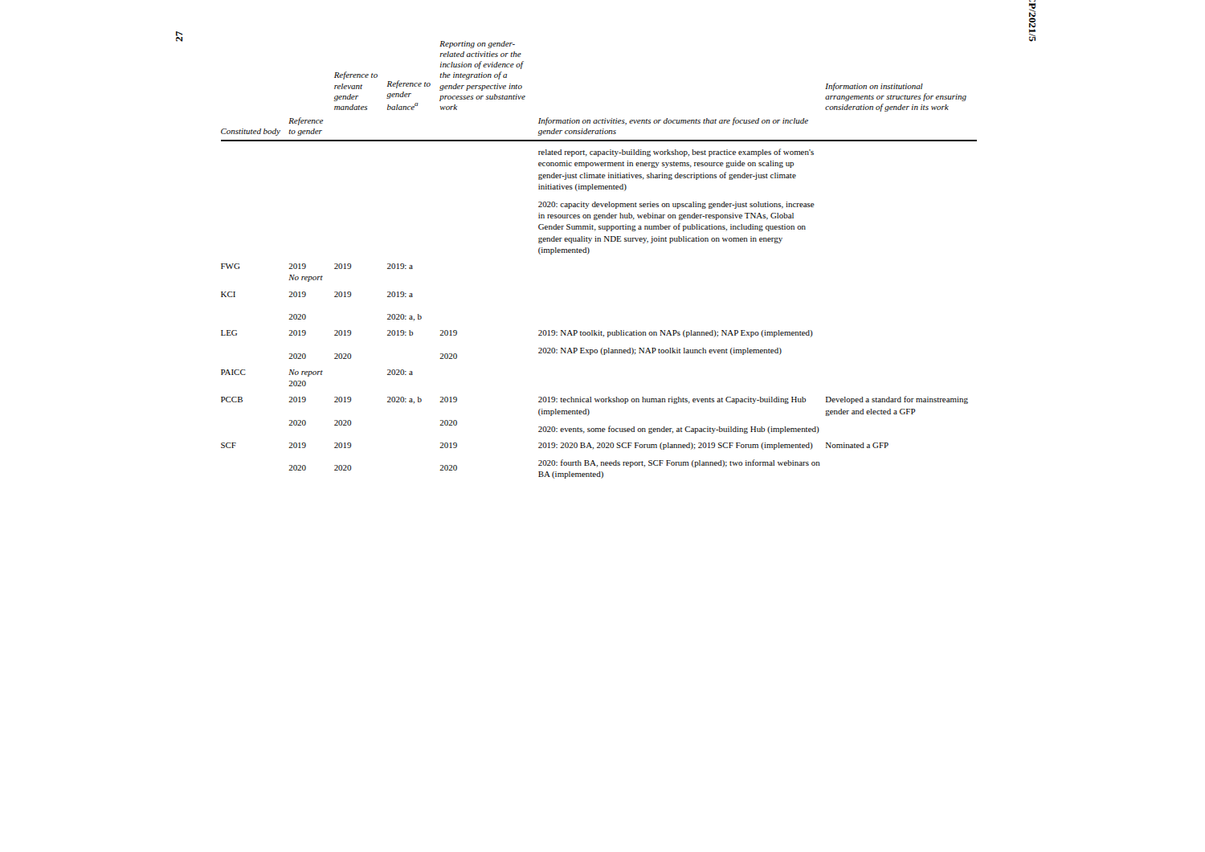27
FCCC/CP/2021/5
| | | Reference to relevant gender mandates | Reference to gender balance a | Reporting on gender-related activities or the inclusion of evidence of the integration of a gender perspective into processes or substantive work | | Information on institutional arrangements or structures for ensuring consideration of gender in its work |
| --- | --- | --- | --- | --- | --- | --- |
| Constituted body | Reference to gender | | | | Information on activities, events or documents that are focused on or include gender considerations | |
| | | | | | related report, capacity-building workshop, best practice examples of women's economic empowerment in energy systems, resource guide on scaling up gender-just climate initiatives, sharing descriptions of gender-just climate initiatives (implemented) 2020: capacity development series on upscaling gender-just solutions, increase in resources on gender hub, webinar on gender-responsive TNAs, Global Gender Summit, supporting a number of publications, including question on gender equality in NDE survey, joint publication on women in energy (implemented) | |
| FWG | 2019 No report | 2019 | 2019: a | | | |
| KCI | 2019 2020 | 2019 | 2019: a 2020: a, b | | | |
| LEG | 2019 2020 | 2019 2020 | 2019: b | 2019 2020 | 2019: NAP toolkit, publication on NAPs (planned); NAP Expo (implemented) 2020: NAP Expo (planned); NAP toolkit launch event (implemented) | |
| PAICC | No report 2020 | | 2020: a | | | |
| PCCB | 2019 2020 | 2019 2020 | 2020: a, b | 2019 2020 | 2019: technical workshop on human rights, events at Capacity-building Hub (implemented) 2020: events, some focused on gender, at Capacity-building Hub (implemented) | Developed a standard for mainstreaming gender and elected a GFP |
| SCF | 2019 2020 | 2019 2020 | | 2019 2020 | 2019: 2020 BA, 2020 SCF Forum (planned); 2019 SCF Forum (implemented) 2020: fourth BA, needs report, SCF Forum (planned); two informal webinars on BA (implemented) | Nominated a GFP |